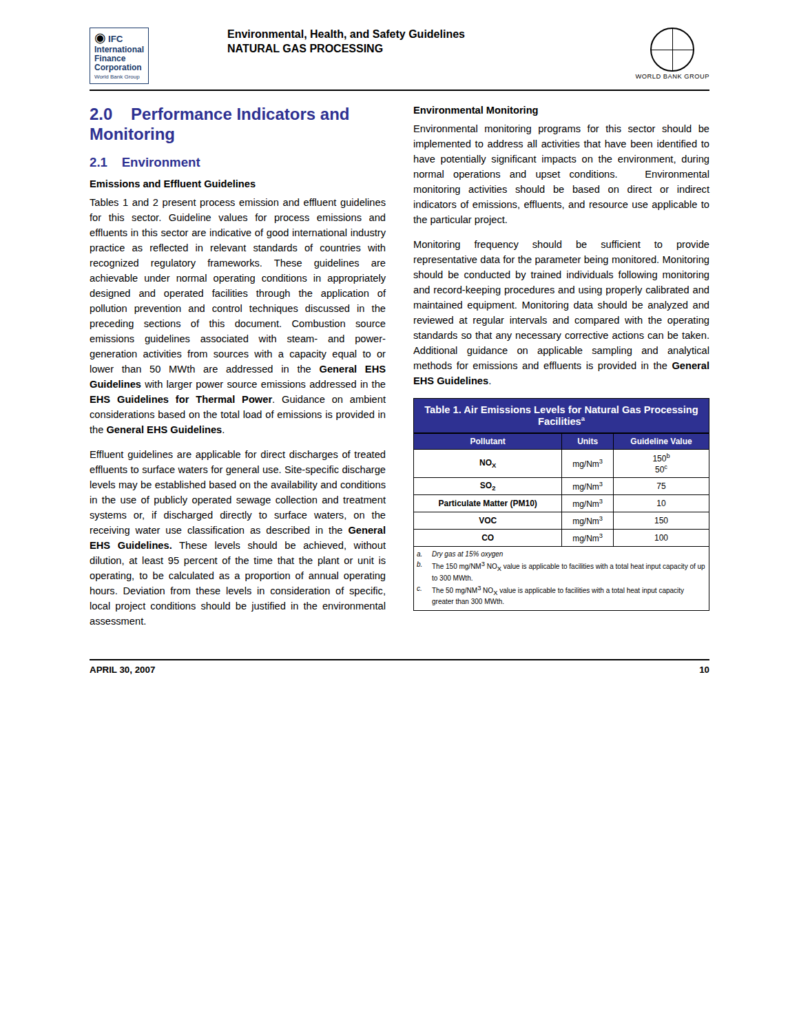◉ IFC
International
Finance
Corporation
World Bank Group
Environmental, Health, and Safety Guidelines
NATURAL GAS PROCESSING
WORLD BANK GROUP
2.0 Performance Indicators and Monitoring
2.1 Environment
Emissions and Effluent Guidelines
Tables 1 and 2 present process emission and effluent guidelines for this sector. Guideline values for process emissions and effluents in this sector are indicative of good international industry practice as reflected in relevant standards of countries with recognized regulatory frameworks. These guidelines are achievable under normal operating conditions in appropriately designed and operated facilities through the application of pollution prevention and control techniques discussed in the preceding sections of this document. Combustion source emissions guidelines associated with steam- and power-generation activities from sources with a capacity equal to or lower than 50 MWth are addressed in the General EHS Guidelines with larger power source emissions addressed in the EHS Guidelines for Thermal Power. Guidance on ambient considerations based on the total load of emissions is provided in the General EHS Guidelines.
Effluent guidelines are applicable for direct discharges of treated effluents to surface waters for general use. Site-specific discharge levels may be established based on the availability and conditions in the use of publicly operated sewage collection and treatment systems or, if discharged directly to surface waters, on the receiving water use classification as described in the General EHS Guidelines. These levels should be achieved, without dilution, at least 95 percent of the time that the plant or unit is operating, to be calculated as a proportion of annual operating hours. Deviation from these levels in consideration of specific, local project conditions should be justified in the environmental assessment.
Environmental Monitoring
Environmental monitoring programs for this sector should be implemented to address all activities that have been identified to have potentially significant impacts on the environment, during normal operations and upset conditions. Environmental monitoring activities should be based on direct or indirect indicators of emissions, effluents, and resource use applicable to the particular project.
Monitoring frequency should be sufficient to provide representative data for the parameter being monitored. Monitoring should be conducted by trained individuals following monitoring and record-keeping procedures and using properly calibrated and maintained equipment. Monitoring data should be analyzed and reviewed at regular intervals and compared with the operating standards so that any necessary corrective actions can be taken. Additional guidance on applicable sampling and analytical methods for emissions and effluents is provided in the General EHS Guidelines.
Table 1. Air Emissions Levels for Natural Gas Processing Facilities a
| Pollutant | Units | Guideline Value |
| --- | --- | --- |
| NO X | mg/Nm 3 | 150 b 50 c |
| SO 2 | mg/Nm 3 | 75 |
| Particulate Matter (PM10) | mg/Nm 3 | 10 |
| VOC | mg/Nm 3 | 150 |
| CO | mg/Nm 3 | 100 |
a. Dry gas at 15% oxygen
b. The 150 mg/NM3 NOX value is applicable to facilities with a total heat input capacity of up to 300 MWth.
c. The 50 mg/NM3 NOX value is applicable to facilities with a total heat input capacity greater than 300 MWth.
APRIL 30, 2007 10